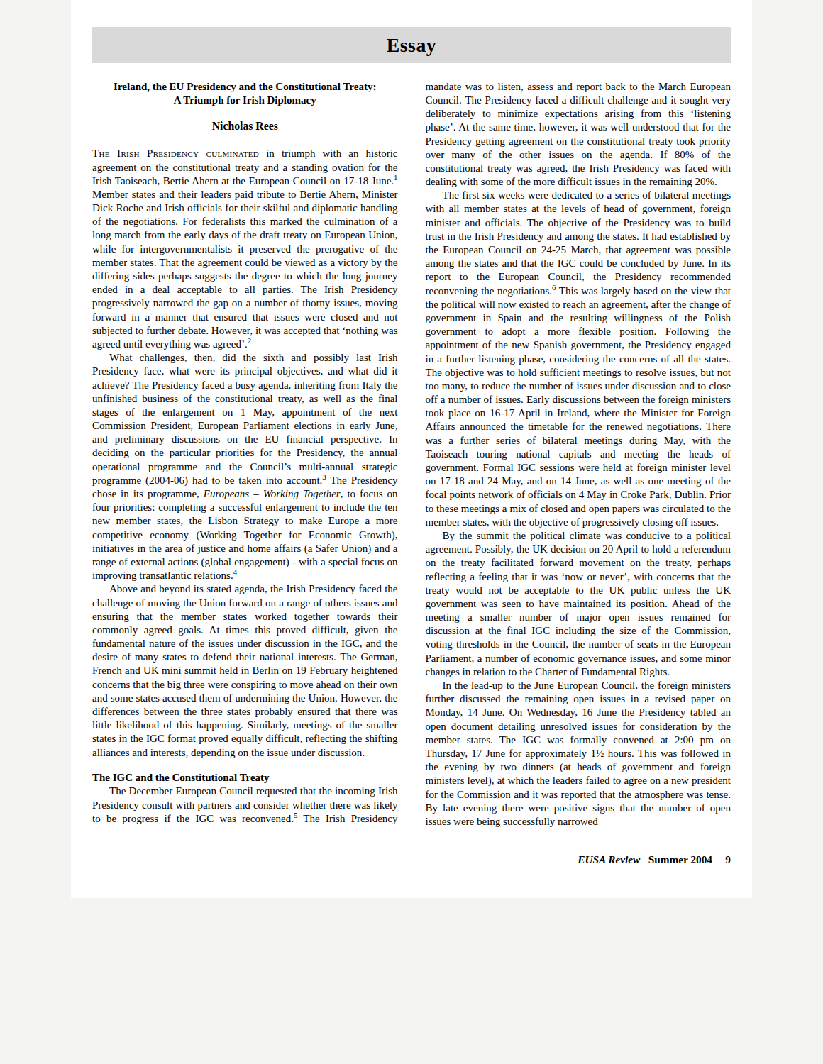Essay
Ireland, the EU Presidency and the Constitutional Treaty:
A Triumph for Irish Diplomacy
Nicholas Rees
The Irish Presidency culminated in triumph with an historic agreement on the constitutional treaty and a standing ovation for the Irish Taoiseach, Bertie Ahern at the European Council on 17-18 June.1 Member states and their leaders paid tribute to Bertie Ahern, Minister Dick Roche and Irish officials for their skilful and diplomatic handling of the negotiations. For federalists this marked the culmination of a long march from the early days of the draft treaty on European Union, while for intergovernmentalists it preserved the prerogative of the member states. That the agreement could be viewed as a victory by the differing sides perhaps suggests the degree to which the long journey ended in a deal acceptable to all parties. The Irish Presidency progressively narrowed the gap on a number of thorny issues, moving forward in a manner that ensured that issues were closed and not subjected to further debate. However, it was accepted that ‘nothing was agreed until everything was agreed’.2
What challenges, then, did the sixth and possibly last Irish Presidency face, what were its principal objectives, and what did it achieve? The Presidency faced a busy agenda, inheriting from Italy the unfinished business of the constitutional treaty, as well as the final stages of the enlargement on 1 May, appointment of the next Commission President, European Parliament elections in early June, and preliminary discussions on the EU financial perspective. In deciding on the particular priorities for the Presidency, the annual operational programme and the Council’s multi-annual strategic programme (2004-06) had to be taken into account.3 The Presidency chose in its programme, Europeans – Working Together, to focus on four priorities: completing a successful enlargement to include the ten new member states, the Lisbon Strategy to make Europe a more competitive economy (Working Together for Economic Growth), initiatives in the area of justice and home affairs (a Safer Union) and a range of external actions (global engagement) - with a special focus on improving transatlantic relations.4
Above and beyond its stated agenda, the Irish Presidency faced the challenge of moving the Union forward on a range of others issues and ensuring that the member states worked together towards their commonly agreed goals. At times this proved difficult, given the fundamental nature of the issues under discussion in the IGC, and the desire of many states to defend their national interests. The German, French and UK mini summit held in Berlin on 19 February heightened concerns that the big three were conspiring to move ahead on their own and some states accused them of undermining the Union. However, the differences between the three states probably ensured that there was little likelihood of this happening. Similarly, meetings of the smaller states in the IGC format proved equally difficult, reflecting the shifting alliances and interests, depending on the issue under discussion.
The IGC and the Constitutional Treaty
The December European Council requested that the incoming Irish Presidency consult with partners and consider whether there was likely to be progress if the IGC was reconvened.5 The Irish Presidency mandate was to listen, assess and report back to the March European Council. The Presidency faced a difficult challenge and it sought very deliberately to minimize expectations arising from this ‘listening phase’. At the same time, however, it was well understood that for the Presidency getting agreement on the constitutional treaty took priority over many of the other issues on the agenda. If 80% of the constitutional treaty was agreed, the Irish Presidency was faced with dealing with some of the more difficult issues in the remaining 20%.
The first six weeks were dedicated to a series of bilateral meetings with all member states at the levels of head of government, foreign minister and officials. The objective of the Presidency was to build trust in the Irish Presidency and among the states. It had established by the European Council on 24-25 March, that agreement was possible among the states and that the IGC could be concluded by June. In its report to the European Council, the Presidency recommended reconvening the negotiations.6 This was largely based on the view that the political will now existed to reach an agreement, after the change of government in Spain and the resulting willingness of the Polish government to adopt a more flexible position. Following the appointment of the new Spanish government, the Presidency engaged in a further listening phase, considering the concerns of all the states. The objective was to hold sufficient meetings to resolve issues, but not too many, to reduce the number of issues under discussion and to close off a number of issues. Early discussions between the foreign ministers took place on 16-17 April in Ireland, where the Minister for Foreign Affairs announced the timetable for the renewed negotiations. There was a further series of bilateral meetings during May, with the Taoiseach touring national capitals and meeting the heads of government. Formal IGC sessions were held at foreign minister level on 17-18 and 24 May, and on 14 June, as well as one meeting of the focal points network of officials on 4 May in Croke Park, Dublin. Prior to these meetings a mix of closed and open papers was circulated to the member states, with the objective of progressively closing off issues.
By the summit the political climate was conducive to a political agreement. Possibly, the UK decision on 20 April to hold a referendum on the treaty facilitated forward movement on the treaty, perhaps reflecting a feeling that it was ‘now or never’, with concerns that the treaty would not be acceptable to the UK public unless the UK government was seen to have maintained its position. Ahead of the meeting a smaller number of major open issues remained for discussion at the final IGC including the size of the Commission, voting thresholds in the Council, the number of seats in the European Parliament, a number of economic governance issues, and some minor changes in relation to the Charter of Fundamental Rights.
In the lead-up to the June European Council, the foreign ministers further discussed the remaining open issues in a revised paper on Monday, 14 June. On Wednesday, 16 June the Presidency tabled an open document detailing unresolved issues for consideration by the member states. The IGC was formally convened at 2:00 pm on Thursday, 17 June for approximately 1½ hours. This was followed in the evening by two dinners (at heads of government and foreign ministers level), at which the leaders failed to agree on a new president for the Commission and it was reported that the atmosphere was tense. By late evening there were positive signs that the number of open issues were being successfully narrowed
EUSA Review Summer 20049